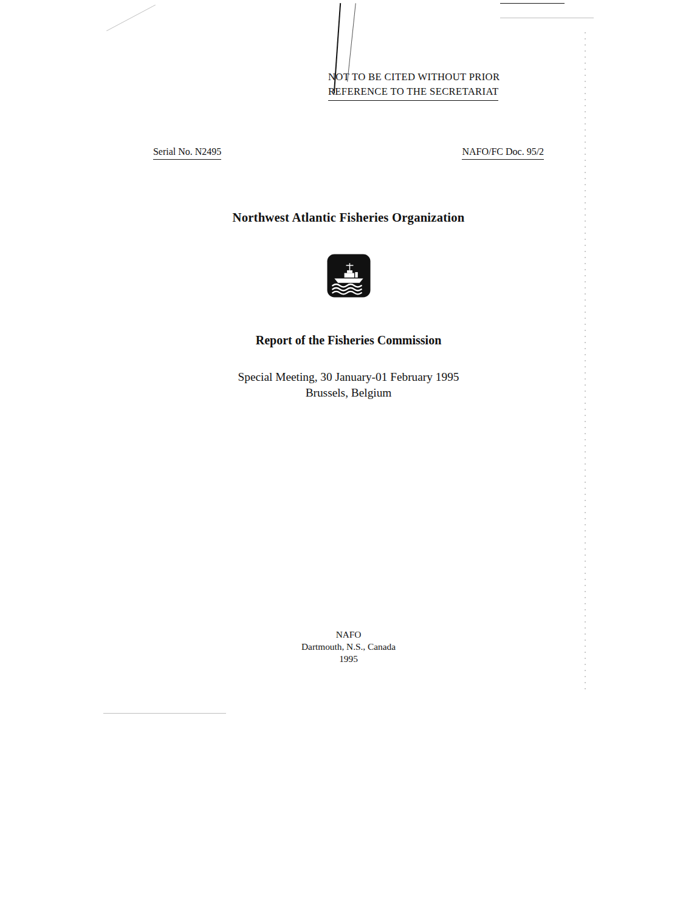NOT TO BE CITED WITHOUT PRIOR
REFERENCE TO THE SECRETARIAT
Serial No. N2495
NAFO/FC Doc. 95/2
Northwest Atlantic Fisheries Organization
Report of the Fisheries Commission
Special Meeting, 30 January-01 February 1995
Brussels, Belgium
NAFO
Dartmouth, N.S., Canada
1995